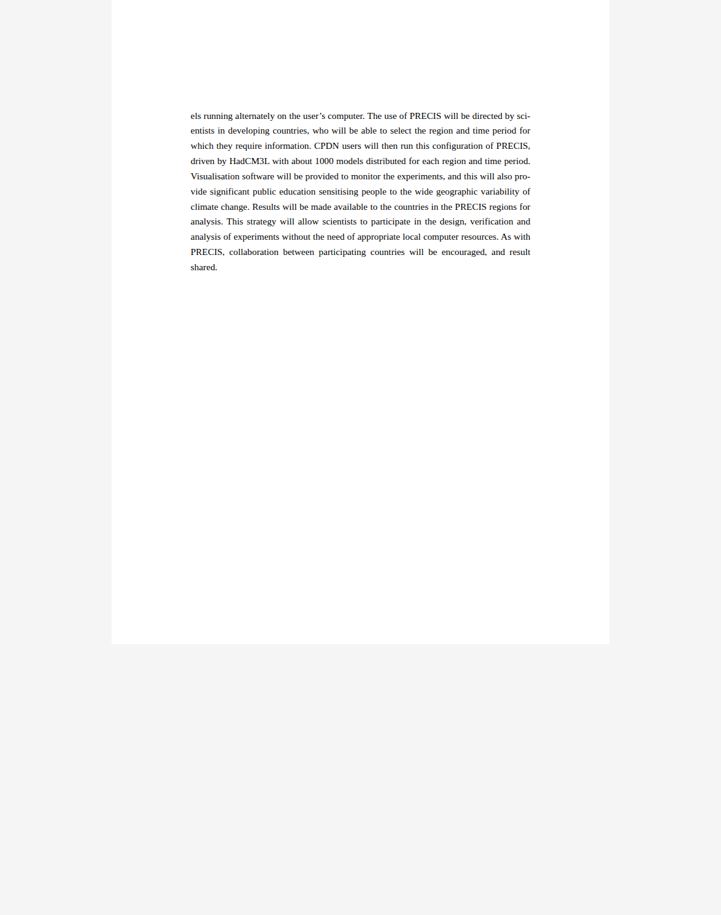els running alternately on the user’s computer. The use of PRECIS will be directed by scientists in developing countries, who will be able to select the region and time period for which they require information. CPDN users will then run this configuration of PRECIS, driven by HadCM3L with about 1000 models distributed for each region and time period. Visualisation software will be provided to monitor the experiments, and this will also provide significant public education sensitising people to the wide geographic variability of climate change. Results will be made available to the countries in the PRECIS regions for analysis. This strategy will allow scientists to participate in the design, verification and analysis of experiments without the need of appropriate local computer resources. As with PRECIS, collaboration between participating countries will be encouraged, and result shared.